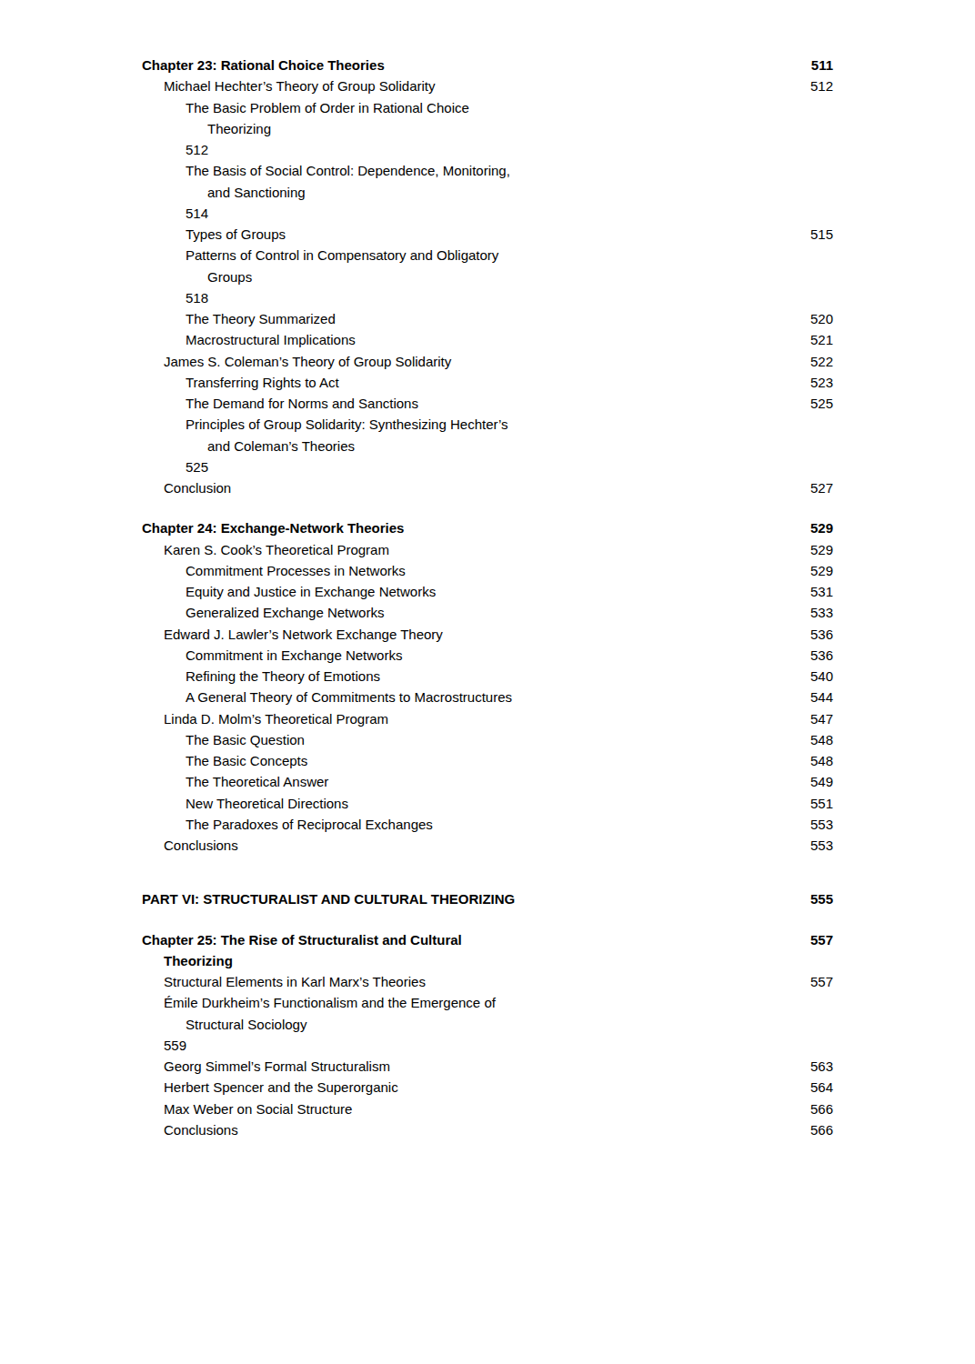Chapter 23: Rational Choice Theories 511
Michael Hechter’s Theory of Group Solidarity 512
The Basic Problem of Order in Rational ChoiceTheorizing 512
The Basis of Social Control: Dependence, Monitoring,and Sanctioning 514
Types of Groups 515
Patterns of Control in Compensatory and ObligatoryGroups 518
The Theory Summarized 520
Macrostructural Implications 521
James S. Coleman’s Theory of Group Solidarity 522
Transferring Rights to Act 523
The Demand for Norms and Sanctions 525
Principles of Group Solidarity: Synthesizing Hechter’sand Coleman’s Theories 525
Conclusion 527
Chapter 24: Exchange-Network Theories 529
Karen S. Cook’s Theoretical Program 529
Commitment Processes in Networks 529
Equity and Justice in Exchange Networks 531
Generalized Exchange Networks 533
Edward J. Lawler’s Network Exchange Theory 536
Commitment in Exchange Networks 536
Refining the Theory of Emotions 540
A General Theory of Commitments to Macrostructures 544
Linda D. Molm’s Theoretical Program 547
The Basic Question 548
The Basic Concepts 548
The Theoretical Answer 549
New Theoretical Directions 551
The Paradoxes of Reciprocal Exchanges 553
Conclusions 553
Part VI: Structuralist and Cultural Theorizing 555
Chapter 25: The Rise of Structuralist and CulturalTheorizing 557
Structural Elements in Karl Marx’s Theories 557
Émile Durkheim’s Functionalism and the Emergence ofStructural Sociology 559
Georg Simmel’s Formal Structuralism 563
Herbert Spencer and the Superorganic 564
Max Weber on Social Structure 566
Conclusions 566